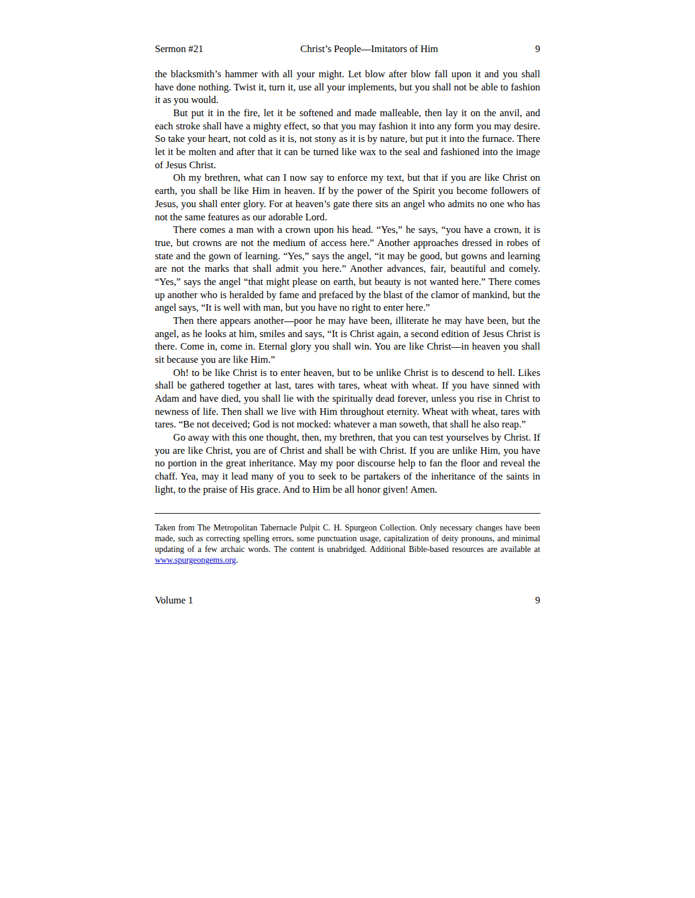Sermon #21 Christ’s People—Imitators of Him 9
the blacksmith’s hammer with all your might. Let blow after blow fall upon it and you shall have done nothing. Twist it, turn it, use all your implements, but you shall not be able to fashion it as you would.
But put it in the fire, let it be softened and made malleable, then lay it on the anvil, and each stroke shall have a mighty effect, so that you may fashion it into any form you may desire. So take your heart, not cold as it is, not stony as it is by nature, but put it into the furnace. There let it be molten and after that it can be turned like wax to the seal and fashioned into the image of Jesus Christ.
Oh my brethren, what can I now say to enforce my text, but that if you are like Christ on earth, you shall be like Him in heaven. If by the power of the Spirit you become followers of Jesus, you shall enter glory. For at heaven’s gate there sits an angel who admits no one who has not the same features as our adorable Lord.
There comes a man with a crown upon his head. “Yes,” he says, “you have a crown, it is true, but crowns are not the medium of access here.” Another approaches dressed in robes of state and the gown of learning. “Yes,” says the angel, “it may be good, but gowns and learning are not the marks that shall admit you here.” Another advances, fair, beautiful and comely. “Yes,” says the angel “that might please on earth, but beauty is not wanted here.” There comes up another who is heralded by fame and prefaced by the blast of the clamor of mankind, but the angel says, “It is well with man, but you have no right to enter here.”
Then there appears another—poor he may have been, illiterate he may have been, but the angel, as he looks at him, smiles and says, “It is Christ again, a second edition of Jesus Christ is there. Come in, come in. Eternal glory you shall win. You are like Christ—in heaven you shall sit because you are like Him.”
Oh! to be like Christ is to enter heaven, but to be unlike Christ is to descend to hell. Likes shall be gathered together at last, tares with tares, wheat with wheat. If you have sinned with Adam and have died, you shall lie with the spiritually dead forever, unless you rise in Christ to newness of life. Then shall we live with Him throughout eternity. Wheat with wheat, tares with tares. “Be not deceived; God is not mocked: whatever a man soweth, that shall he also reap.”
Go away with this one thought, then, my brethren, that you can test yourselves by Christ. If you are like Christ, you are of Christ and shall be with Christ. If you are unlike Him, you have no portion in the great inheritance. May my poor discourse help to fan the floor and reveal the chaff. Yea, may it lead many of you to seek to be partakers of the inheritance of the saints in light, to the praise of His grace. And to Him be all honor given! Amen.
Taken from The Metropolitan Tabernacle Pulpit C. H. Spurgeon Collection. Only necessary changes have been made, such as correcting spelling errors, some punctuation usage, capitalization of deity pronouns, and minimal updating of a few archaic words. The content is unabridged. Additional Bible-based resources are available at www.spurgeongems.org.
Volume 1 9